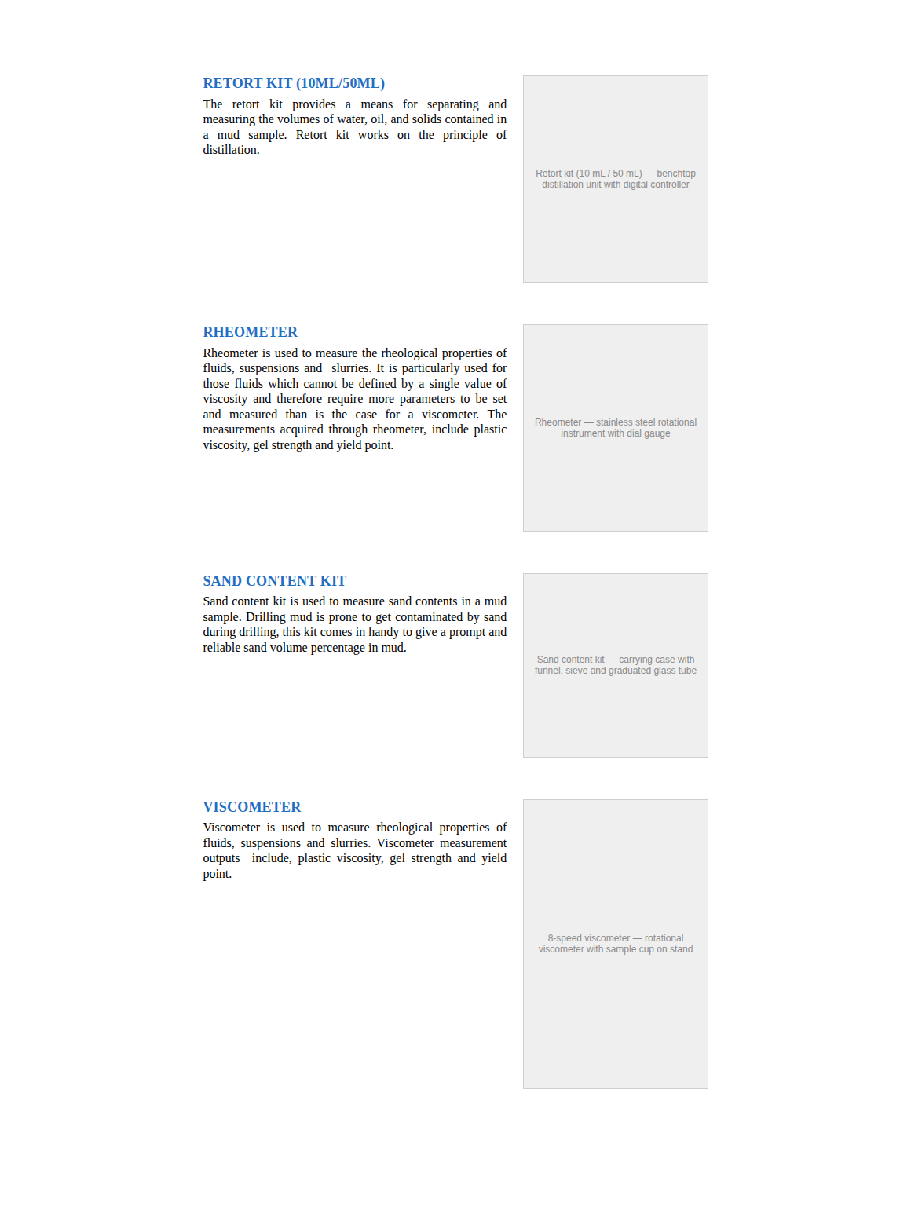RETORT KIT (10ML/50ML)
The retort kit provides a means for separating and measuring the volumes of water, oil, and solids contained in a mud sample. Retort kit works on the principle of distillation.
Retort kit (10 mL / 50 mL) — benchtop distillation unit with digital controller
RHEOMETER
Rheometer is used to measure the rheological properties of fluids, suspensions and slurries. It is particularly used for those fluids which cannot be defined by a single value of viscosity and therefore require more parameters to be set and measured than is the case for a viscometer. The measurements acquired through rheometer, include plastic viscosity, gel strength and yield point.
Rheometer — stainless steel rotational instrument with dial gauge
SAND CONTENT KIT
Sand content kit is used to measure sand contents in a mud sample. Drilling mud is prone to get contaminated by sand during drilling, this kit comes in handy to give a prompt and reliable sand volume percentage in mud.
Sand content kit — carrying case with funnel, sieve and graduated glass tube
VISCOMETER
Viscometer is used to measure rheological properties of fluids, suspensions and slurries. Viscometer measurement outputs include, plastic viscosity, gel strength and yield point.
8-speed viscometer — rotational viscometer with sample cup on stand